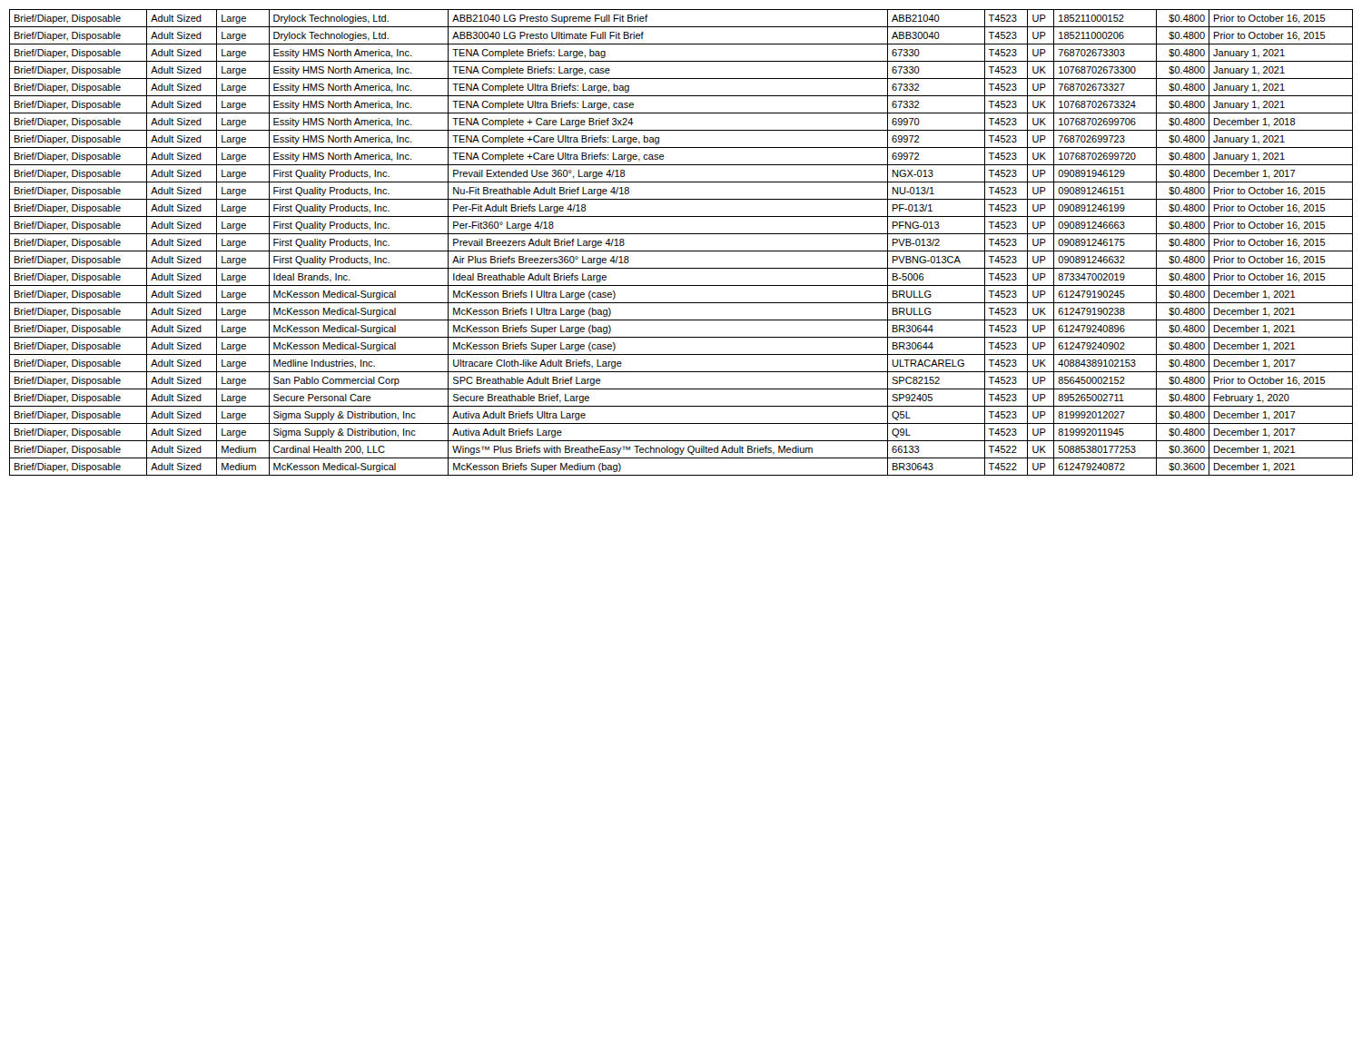| Brief/Diaper, Disposable | Adult Sized | Large | Drylock Technologies, Ltd. | ABB21040 LG Presto Supreme Full Fit Brief | ABB21040 | T4523 | UP | 185211000152 | $0.4800 | Prior to October 16, 2015 |
| Brief/Diaper, Disposable | Adult Sized | Large | Drylock Technologies, Ltd. | ABB30040 LG Presto Ultimate Full Fit Brief | ABB30040 | T4523 | UP | 185211000206 | $0.4800 | Prior to October 16, 2015 |
| Brief/Diaper, Disposable | Adult Sized | Large | Essity HMS North America, Inc. | TENA Complete Briefs: Large, bag | 67330 | T4523 | UP | 768702673303 | $0.4800 | January 1, 2021 |
| Brief/Diaper, Disposable | Adult Sized | Large | Essity HMS North America, Inc. | TENA Complete Briefs: Large, case | 67330 | T4523 | UK | 10768702673300 | $0.4800 | January 1, 2021 |
| Brief/Diaper, Disposable | Adult Sized | Large | Essity HMS North America, Inc. | TENA Complete Ultra Briefs: Large, bag | 67332 | T4523 | UP | 768702673327 | $0.4800 | January 1, 2021 |
| Brief/Diaper, Disposable | Adult Sized | Large | Essity HMS North America, Inc. | TENA Complete Ultra Briefs: Large, case | 67332 | T4523 | UK | 10768702673324 | $0.4800 | January 1, 2021 |
| Brief/Diaper, Disposable | Adult Sized | Large | Essity HMS North America, Inc. | TENA Complete + Care Large Brief 3x24 | 69970 | T4523 | UK | 10768702699706 | $0.4800 | December 1, 2018 |
| Brief/Diaper, Disposable | Adult Sized | Large | Essity HMS North America, Inc. | TENA Complete +Care Ultra Briefs: Large, bag | 69972 | T4523 | UP | 768702699723 | $0.4800 | January 1, 2021 |
| Brief/Diaper, Disposable | Adult Sized | Large | Essity HMS North America, Inc. | TENA Complete +Care Ultra Briefs: Large, case | 69972 | T4523 | UK | 10768702699720 | $0.4800 | January 1, 2021 |
| Brief/Diaper, Disposable | Adult Sized | Large | First Quality Products, Inc. | Prevail Extended Use 360°, Large 4/18 | NGX-013 | T4523 | UP | 090891946129 | $0.4800 | December 1, 2017 |
| Brief/Diaper, Disposable | Adult Sized | Large | First Quality Products, Inc. | Nu-Fit Breathable Adult Brief Large 4/18 | NU-013/1 | T4523 | UP | 090891246151 | $0.4800 | Prior to October 16, 2015 |
| Brief/Diaper, Disposable | Adult Sized | Large | First Quality Products, Inc. | Per-Fit Adult Briefs Large 4/18 | PF-013/1 | T4523 | UP | 090891246199 | $0.4800 | Prior to October 16, 2015 |
| Brief/Diaper, Disposable | Adult Sized | Large | First Quality Products, Inc. | Per-Fit360° Large 4/18 | PFNG-013 | T4523 | UP | 090891246663 | $0.4800 | Prior to October 16, 2015 |
| Brief/Diaper, Disposable | Adult Sized | Large | First Quality Products, Inc. | Prevail Breezers Adult Brief Large 4/18 | PVB-013/2 | T4523 | UP | 090891246175 | $0.4800 | Prior to October 16, 2015 |
| Brief/Diaper, Disposable | Adult Sized | Large | First Quality Products, Inc. | Air Plus Briefs Breezers360° Large 4/18 | PVBNG-013CA | T4523 | UP | 090891246632 | $0.4800 | Prior to October 16, 2015 |
| Brief/Diaper, Disposable | Adult Sized | Large | Ideal Brands, Inc. | Ideal Breathable Adult Briefs Large | B-5006 | T4523 | UP | 873347002019 | $0.4800 | Prior to October 16, 2015 |
| Brief/Diaper, Disposable | Adult Sized | Large | McKesson Medical-Surgical | McKesson Briefs I Ultra Large (case) | BRULLG | T4523 | UP | 612479190245 | $0.4800 | December 1, 2021 |
| Brief/Diaper, Disposable | Adult Sized | Large | McKesson Medical-Surgical | McKesson Briefs I Ultra Large (bag) | BRULLG | T4523 | UK | 612479190238 | $0.4800 | December 1, 2021 |
| Brief/Diaper, Disposable | Adult Sized | Large | McKesson Medical-Surgical | McKesson Briefs Super Large (bag) | BR30644 | T4523 | UP | 612479240896 | $0.4800 | December 1, 2021 |
| Brief/Diaper, Disposable | Adult Sized | Large | McKesson Medical-Surgical | McKesson Briefs Super Large (case) | BR30644 | T4523 | UP | 612479240902 | $0.4800 | December 1, 2021 |
| Brief/Diaper, Disposable | Adult Sized | Large | Medline Industries, Inc. | Ultracare Cloth-like Adult Briefs, Large | ULTRACARELG | T4523 | UK | 40884389102153 | $0.4800 | December 1, 2017 |
| Brief/Diaper, Disposable | Adult Sized | Large | San Pablo Commercial Corp | SPC Breathable Adult Brief Large | SPC82152 | T4523 | UP | 856450002152 | $0.4800 | Prior to October 16, 2015 |
| Brief/Diaper, Disposable | Adult Sized | Large | Secure Personal Care | Secure Breathable Brief, Large | SP92405 | T4523 | UP | 895265002711 | $0.4800 | February 1, 2020 |
| Brief/Diaper, Disposable | Adult Sized | Large | Sigma Supply & Distribution, Inc | Autiva Adult Briefs Ultra Large | Q5L | T4523 | UP | 819992012027 | $0.4800 | December 1, 2017 |
| Brief/Diaper, Disposable | Adult Sized | Large | Sigma Supply & Distribution, Inc | Autiva Adult Briefs Large | Q9L | T4523 | UP | 819992011945 | $0.4800 | December 1, 2017 |
| Brief/Diaper, Disposable | Adult Sized | Medium | Cardinal Health 200, LLC | Wings™ Plus Briefs with BreatheEasy™ Technology Quilted Adult Briefs, Medium | 66133 | T4522 | UK | 50885380177253 | $0.3600 | December 1, 2021 |
| Brief/Diaper, Disposable | Adult Sized | Medium | McKesson Medical-Surgical | McKesson Briefs Super Medium (bag) | BR30643 | T4522 | UP | 612479240872 | $0.3600 | December 1, 2021 |